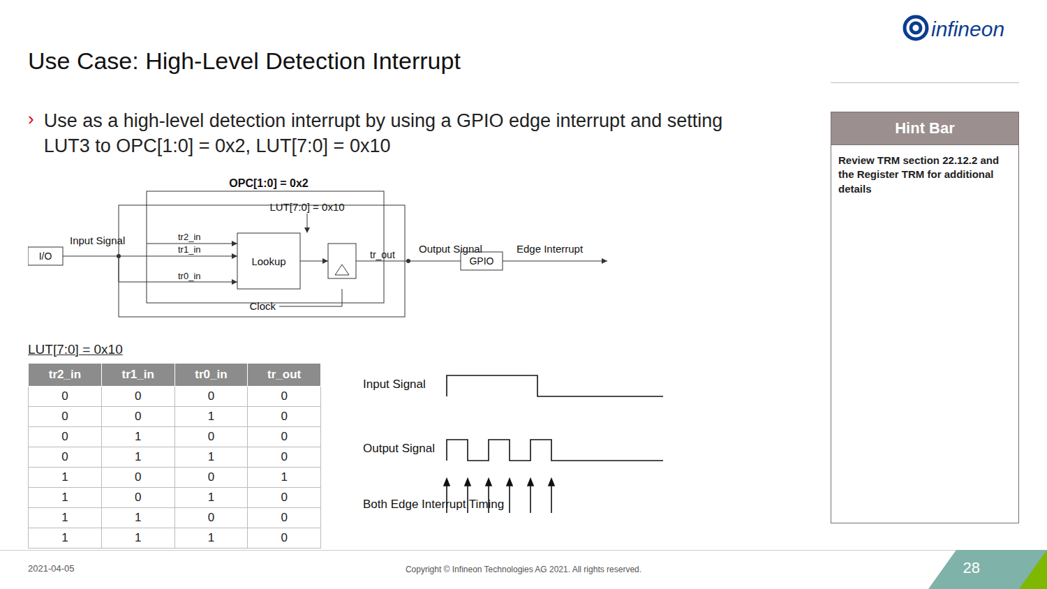infineon
Use Case: High-Level Detection Interrupt
›
Use as a high-level detection interrupt by using a GPIO edge interrupt and setting LUT3 to OPC[1:0] = 0x2, LUT[7:0] = 0x10
Hint Bar
Review TRM section 22.12.2 and the Register TRM for additional details
I/O Input Signal tr2_in tr1_in tr0_in Lookup OPC[1:0] = 0x2 LUT[7:0] = 0x10 tr_out Output Signal GPIO Edge Interrupt Clock
LUT[7:0] = 0x10
| tr2_in | tr1_in | tr0_in | tr_out |
| --- | --- | --- | --- |
| 0 | 0 | 0 | 0 |
| 0 | 0 | 1 | 0 |
| 0 | 1 | 0 | 0 |
| 0 | 1 | 1 | 0 |
| 1 | 0 | 0 | 1 |
| 1 | 0 | 1 | 0 |
| 1 | 1 | 0 | 0 |
| 1 | 1 | 1 | 0 |
Input Signal Output Signal Both Edge Interrupt Timing
2021-04-05
Copyright © Infineon Technologies AG 2021. All rights reserved.
28